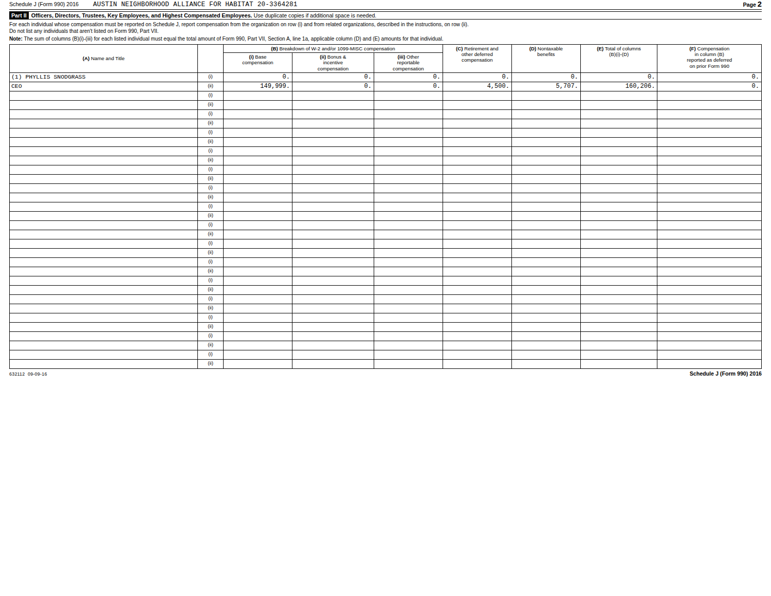Schedule J (Form 990) 2016AUSTIN NEIGHBORHOOD ALLIANCE FOR HABITAT 20-3364281
Page 2
Part II
Officers, Directors, Trustees, Key Employees, and Highest Compensated Employees. Use duplicate copies if additional space is needed.
For each individual whose compensation must be reported on Schedule J, report compensation from the organization on row (i) and from related organizations, described in the instructions, on row (ii).
Do not list any individuals that aren't listed on Form 990, Part VII.
Note: The sum of columns (B)(i)-(iii) for each listed individual must equal the total amount of Form 990, Part VII, Section A, line 1a, applicable column (D) and (E) amounts for that individual.
| (A) Name and Title | | (B) Breakdown of W-2 and/or 1099-MISC compensation | (C) Retirement and other deferred compensation | (D) Nontaxable benefits | (E) Total of columns (B)(i)-(D) | (F) Compensation in column (B) reported as deferred on prior Form 990 |
| --- | --- | --- | --- | --- | --- | --- |
| (i) Base compensation | (ii) Bonus & incentive compensation | (iii) Other reportable compensation |
| (1) PHYLLIS SNODGRASS | (i) | 0. | 0. | 0. | 0. | 0. | 0. | 0. |
| CEO | (ii) | 149,999. | 0. | 0. | 4,500. | 5,707. | 160,206. | 0. |
| | (i) | | | | | | | |
| | (ii) | | | | | | | |
| | (i) | | | | | | | |
| | (ii) | | | | | | | |
| | (i) | | | | | | | |
| | (ii) | | | | | | | |
| | (i) | | | | | | | |
| | (ii) | | | | | | | |
| | (i) | | | | | | | |
| | (ii) | | | | | | | |
| | (i) | | | | | | | |
| | (ii) | | | | | | | |
| | (i) | | | | | | | |
| | (ii) | | | | | | | |
| | (i) | | | | | | | |
| | (ii) | | | | | | | |
| | (i) | | | | | | | |
| | (ii) | | | | | | | |
| | (i) | | | | | | | |
| | (ii) | | | | | | | |
| | (i) | | | | | | | |
| | (ii) | | | | | | | |
| | (i) | | | | | | | |
| | (ii) | | | | | | | |
| | (i) | | | | | | | |
| | (ii) | | | | | | | |
| | (i) | | | | | | | |
| | (ii) | | | | | | | |
| | (i) | | | | | | | |
| | (ii) | | | | | | | |
632112 09-09-16
Schedule J (Form 990) 2016